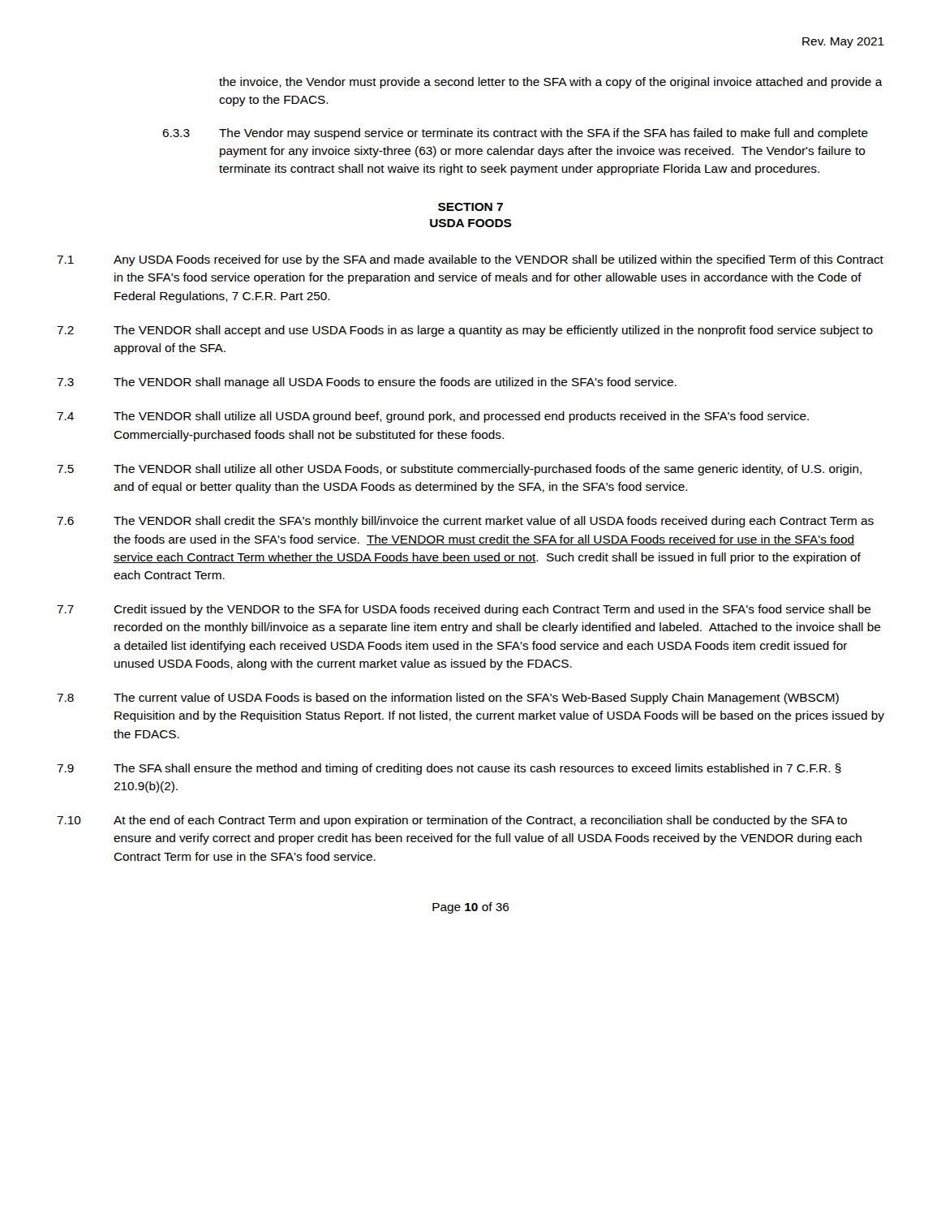Rev. May 2021
the invoice, the Vendor must provide a second letter to the SFA with a copy of the original invoice attached and provide a copy to the FDACS.
6.3.3
The Vendor may suspend service or terminate its contract with the SFA if the SFA has failed to make full and complete payment for any invoice sixty-three (63) or more calendar days after the invoice was received. The Vendor's failure to terminate its contract shall not waive its right to seek payment under appropriate Florida Law and procedures.
SECTION 7
USDA FOODS
7.1
Any USDA Foods received for use by the SFA and made available to the VENDOR shall be utilized within the specified Term of this Contract in the SFA's food service operation for the preparation and service of meals and for other allowable uses in accordance with the Code of Federal Regulations, 7 C.F.R. Part 250.
7.2
The VENDOR shall accept and use USDA Foods in as large a quantity as may be efficiently utilized in the nonprofit food service subject to approval of the SFA.
7.3
The VENDOR shall manage all USDA Foods to ensure the foods are utilized in the SFA's food service.
7.4
The VENDOR shall utilize all USDA ground beef, ground pork, and processed end products received in the SFA's food service. Commercially-purchased foods shall not be substituted for these foods.
7.5
The VENDOR shall utilize all other USDA Foods, or substitute commercially-purchased foods of the same generic identity, of U.S. origin, and of equal or better quality than the USDA Foods as determined by the SFA, in the SFA's food service.
7.6
The VENDOR shall credit the SFA's monthly bill/invoice the current market value of all USDA foods received during each Contract Term as the foods are used in the SFA's food service. The VENDOR must credit the SFA for all USDA Foods received for use in the SFA's food service each Contract Term whether the USDA Foods have been used or not. Such credit shall be issued in full prior to the expiration of each Contract Term.
7.7
Credit issued by the VENDOR to the SFA for USDA foods received during each Contract Term and used in the SFA's food service shall be recorded on the monthly bill/invoice as a separate line item entry and shall be clearly identified and labeled. Attached to the invoice shall be a detailed list identifying each received USDA Foods item used in the SFA's food service and each USDA Foods item credit issued for unused USDA Foods, along with the current market value as issued by the FDACS.
7.8
The current value of USDA Foods is based on the information listed on the SFA's Web-Based Supply Chain Management (WBSCM) Requisition and by the Requisition Status Report. If not listed, the current market value of USDA Foods will be based on the prices issued by the FDACS.
7.9
The SFA shall ensure the method and timing of crediting does not cause its cash resources to exceed limits established in 7 C.F.R. § 210.9(b)(2).
7.10
At the end of each Contract Term and upon expiration or termination of the Contract, a reconciliation shall be conducted by the SFA to ensure and verify correct and proper credit has been received for the full value of all USDA Foods received by the VENDOR during each Contract Term for use in the SFA's food service.
Page 10 of 36